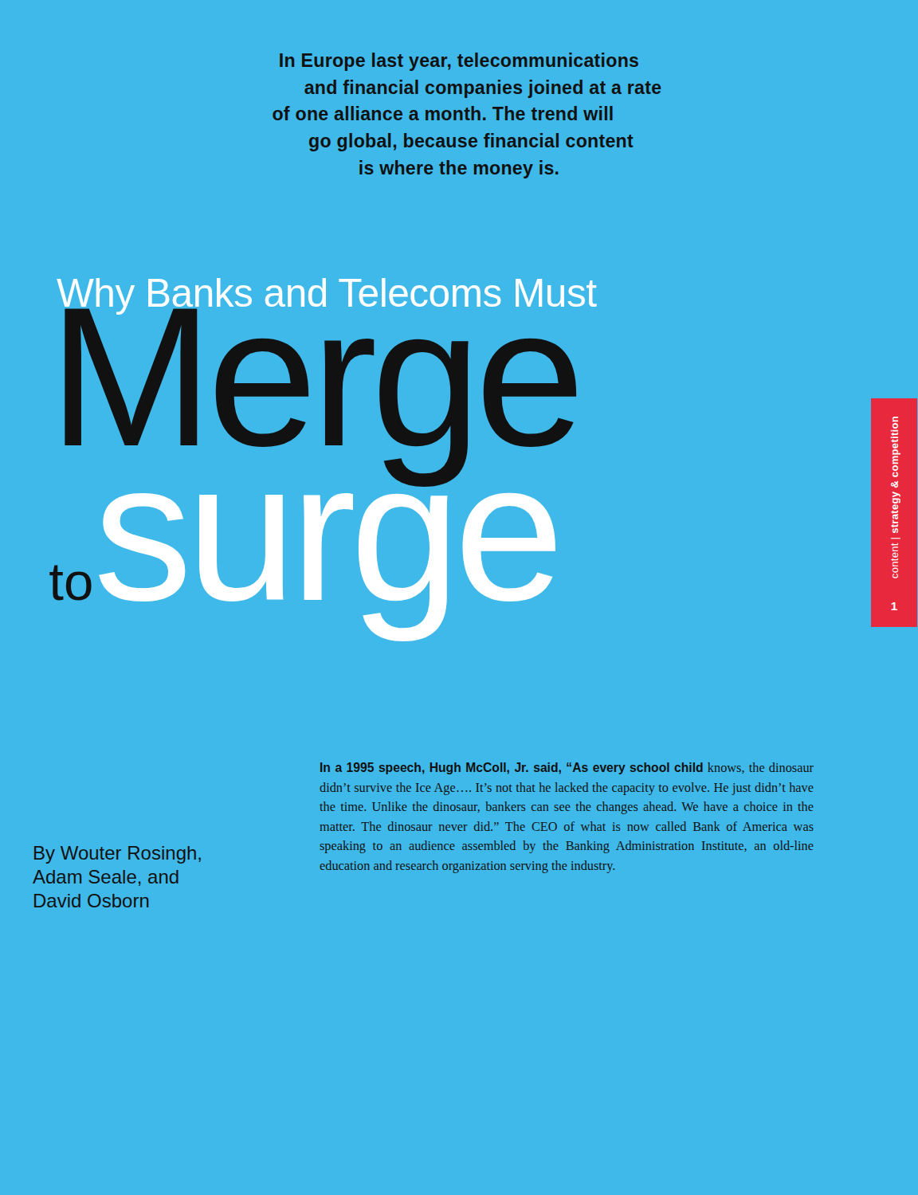In Europe last year, telecommunications and financial companies joined at a rate of one alliance a month. The trend will go global, because financial content is where the money is.
Why Banks and Telecoms Must
Merge
to surge
content | strategy & competition
1
By Wouter Rosingh,
Adam Seale, and
David Osborn
In a 1995 speech, Hugh McColl, Jr. said, “As every school child knows, the dinosaur didn’t survive the Ice Age…. It’s not that he lacked the capacity to evolve. He just didn’t have the time. Unlike the dinosaur, bankers can see the changes ahead. We have a choice in the matter. The dinosaur never did.” The CEO of what is now called Bank of America was speaking to an audience assembled by the Banking Administration Institute, an old-line education and research organization serving the industry.